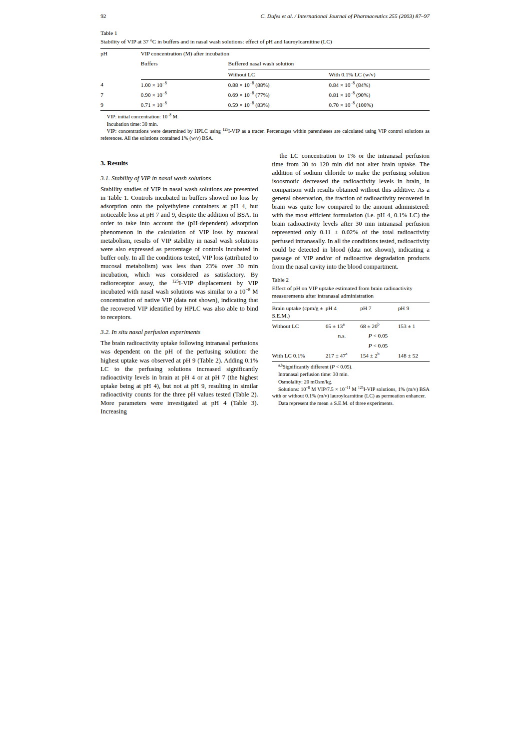92 C. Dufes et al. / International Journal of Pharmaceutics 255 (2003) 87–97
Table 1
Stability of VIP at 37 °C in buffers and in nasal wash solutions: effect of pH and lauroylcarnitine (LC)
| pH | VIP concentration (M) after incubation |
| --- | --- |
| Buffers | Buffered nasal wash solution |
| Without LC | With 0.1% LC (w/v) |
| 4 | 1.00 × 10 −8 | 0.88 × 10 −8 (88%) | 0.84 × 10 −8 (84%) |
| 7 | 0.90 × 10 −8 | 0.69 × 10 −8 (77%) | 0.81 × 10 −8 (90%) |
| 9 | 0.71 × 10 −8 | 0.59 × 10 −8 (83%) | 0.70 × 10 −8 (100%) |
VIP: initial concentration: 10−8 M.
Incubation time: 30 min.
VIP: concentrations were determined by HPLC using 125I-VIP as a tracer. Percentages within parentheses are calculated using VIP control solutions as references. All the solutions contained 1% (w/v) BSA.
3. Results
3.1. Stability of VIP in nasal wash solutions
Stability studies of VIP in nasal wash solutions are presented in Table 1. Controls incubated in buffers showed no loss by adsorption onto the polyethylene containers at pH 4, but noticeable loss at pH 7 and 9, despite the addition of BSA. In order to take into account the (pH-dependent) adsorption phenomenon in the calculation of VIP loss by mucosal metabolism, results of VIP stability in nasal wash solutions were also expressed as percentage of controls incubated in buffer only. In all the conditions tested, VIP loss (attributed to mucosal metabolism) was less than 23% over 30 min incubation, which was considered as satisfactory. By radioreceptor assay, the 125I-VIP displacement by VIP incubated with nasal wash solutions was similar to a 10−8 M concentration of native VIP (data not shown), indicating that the recovered VIP identified by HPLC was also able to bind to receptors.
3.2. In situ nasal perfusion experiments
The brain radioactivity uptake following intranasal perfusions was dependent on the pH of the perfusing solution: the highest uptake was observed at pH 9 (Table 2). Adding 0.1% LC to the perfusing solutions increased significantly radioactivity levels in brain at pH 4 or at pH 7 (the highest uptake being at pH 4), but not at pH 9, resulting in similar radioactivity counts for the three pH values tested (Table 2). More parameters were investigated at pH 4 (Table 3). Increasing
the LC concentration to 1% or the intranasal perfusion time from 30 to 120 min did not alter brain uptake. The addition of sodium chloride to make the perfusing solution isoosmotic decreased the radioactivity levels in brain, in comparison with results obtained without this additive. As a general observation, the fraction of radioactivity recovered in brain was quite low compared to the amount administered: with the most efficient formulation (i.e. pH 4, 0.1% LC) the brain radioactivity levels after 30 min intranasal perfusion represented only 0.11 ± 0.02% of the total radioactivity perfused intranasally. In all the conditions tested, radioactivity could be detected in blood (data not shown), indicating a passage of VIP and/or of radioactive degradation products from the nasal cavity into the blood compartment.
Table 2
Effect of pH on VIP uptake estimated from brain radioactivity measurements after intranasal administration
| Brain uptake (cpm/g ± S.E.M.) | pH 4 | pH 7 | pH 9 |
| --- | --- | --- | --- |
| Without LC | 65 ± 13 a | 68 ± 20 b | 153 ± 1 |
| | n.s. | P < 0.05 | |
| | | P < 0.05 | |
| With LC 0.1% | 217 ± 47 a | 154 ± 2 b | 148 ± 52 |
a,bSignificantly different (P < 0.05).
Intranasal perfusion time: 30 min.
Osmolality: 20 mOsm/kg.
Solutions: 10−8 M VIP/7.5 × 10−11 M 125I-VIP solutions, 1% (m/v) BSA with or without 0.1% (m/v) lauroylcarnitine (LC) as permeation enhancer.
Data represent the mean ± S.E.M. of three experiments.